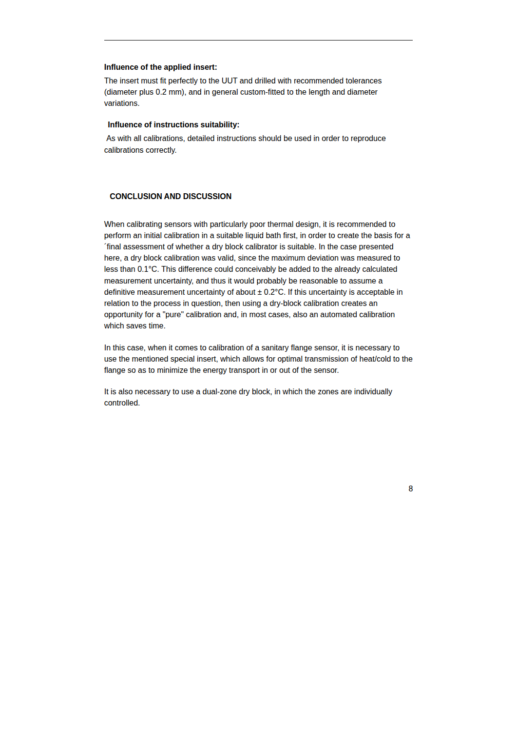Influence of the applied insert:
The insert must fit perfectly to the UUT and drilled with recommended tolerances (diameter plus 0.2 mm), and in general custom-fitted to the length and diameter variations.
Influence of instructions suitability:
As with all calibrations, detailed instructions should be used in order to reproduce calibrations correctly.
CONCLUSION AND DISCUSSION
When calibrating sensors with particularly poor thermal design, it is recommended to perform an initial calibration in a suitable liquid bath first, in order to create the basis for a ´final assessment of whether a dry block calibrator is suitable. In the case presented here, a dry block calibration was valid, since the maximum deviation was measured to less than 0.1°C. This difference could conceivably be added to the already calculated measurement uncertainty, and thus it would probably be reasonable to assume a definitive measurement uncertainty of about ± 0.2°C. If this uncertainty is acceptable in relation to the process in question, then using a dry-block calibration creates an opportunity for a "pure" calibration and, in most cases, also an automated calibration which saves time.
In this case, when it comes to calibration of a sanitary flange sensor, it is necessary to use the mentioned special insert, which allows for optimal transmission of heat/cold to the flange so as to minimize the energy transport in or out of the sensor.
It is also necessary to use a dual-zone dry block, in which the zones are individually controlled.
8